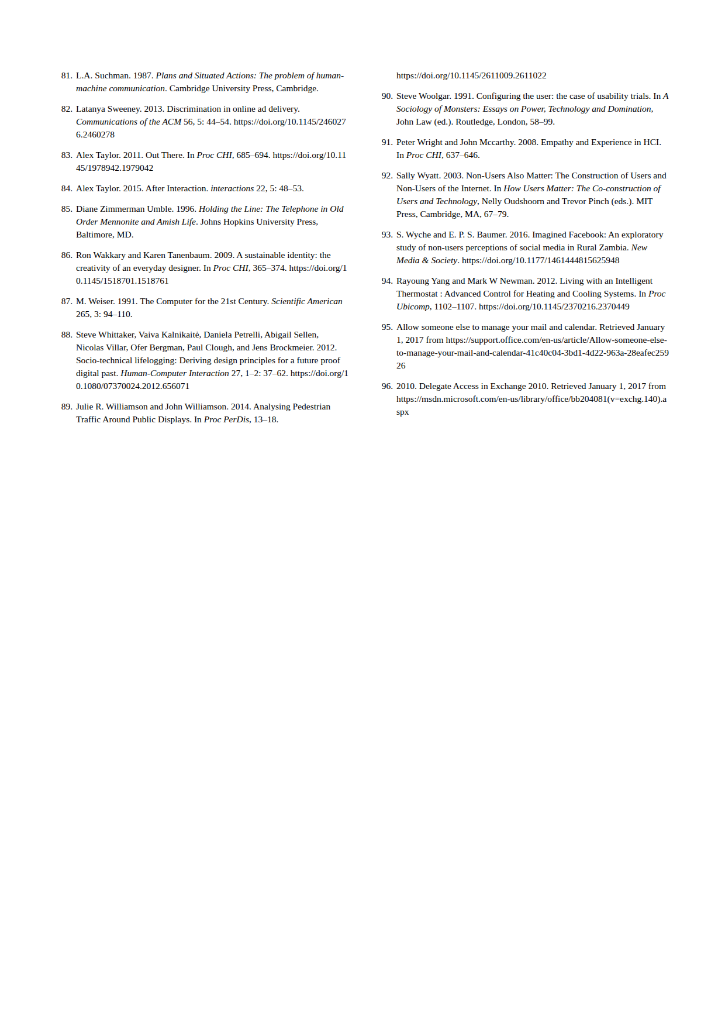81. L.A. Suchman. 1987. Plans and Situated Actions: The problem of human-machine communication. Cambridge University Press, Cambridge.
82. Latanya Sweeney. 2013. Discrimination in online ad delivery. Communications of the ACM 56, 5: 44–54. https://doi.org/10.1145/2460276.2460278
83. Alex Taylor. 2011. Out There. In Proc CHI, 685–694. https://doi.org/10.1145/1978942.1979042
84. Alex Taylor. 2015. After Interaction. interactions 22, 5: 48–53.
85. Diane Zimmerman Umble. 1996. Holding the Line: The Telephone in Old Order Mennonite and Amish Life. Johns Hopkins University Press, Baltimore, MD.
86. Ron Wakkary and Karen Tanenbaum. 2009. A sustainable identity: the creativity of an everyday designer. In Proc CHI, 365–374. https://doi.org/10.1145/1518701.1518761
87. M. Weiser. 1991. The Computer for the 21st Century. Scientific American 265, 3: 94–110.
88. Steve Whittaker, Vaiva Kalnikaitė, Daniela Petrelli, Abigail Sellen, Nicolas Villar, Ofer Bergman, Paul Clough, and Jens Brockmeier. 2012. Socio-technical lifelogging: Deriving design principles for a future proof digital past. Human-Computer Interaction 27, 1–2: 37–62. https://doi.org/10.1080/07370024.2012.656071
89. Julie R. Williamson and John Williamson. 2014. Analysing Pedestrian Traffic Around Public Displays. In Proc PerDis, 13–18.
https://doi.org/10.1145/2611009.2611022
90. Steve Woolgar. 1991. Configuring the user: the case of usability trials. In A Sociology of Monsters: Essays on Power, Technology and Domination, John Law (ed.). Routledge, London, 58–99.
91. Peter Wright and John Mccarthy. 2008. Empathy and Experience in HCI. In Proc CHI, 637–646.
92. Sally Wyatt. 2003. Non-Users Also Matter: The Construction of Users and Non-Users of the Internet. In How Users Matter: The Co-construction of Users and Technology, Nelly Oudshoorn and Trevor Pinch (eds.). MIT Press, Cambridge, MA, 67–79.
93. S. Wyche and E. P. S. Baumer. 2016. Imagined Facebook: An exploratory study of non-users perceptions of social media in Rural Zambia. New Media & Society. https://doi.org/10.1177/1461444815625948
94. Rayoung Yang and Mark W Newman. 2012. Living with an Intelligent Thermostat : Advanced Control for Heating and Cooling Systems. In Proc Ubicomp, 1102–1107. https://doi.org/10.1145/2370216.2370449
95. Allow someone else to manage your mail and calendar. Retrieved January 1, 2017 from https://support.office.com/en-us/article/Allow-someone-else-to-manage-your-mail-and-calendar-41c40c04-3bd1-4d22-963a-28eafec25926
96. 2010. Delegate Access in Exchange 2010. Retrieved January 1, 2017 from https://msdn.microsoft.com/en-us/library/office/bb204081(v=exchg.140).aspx